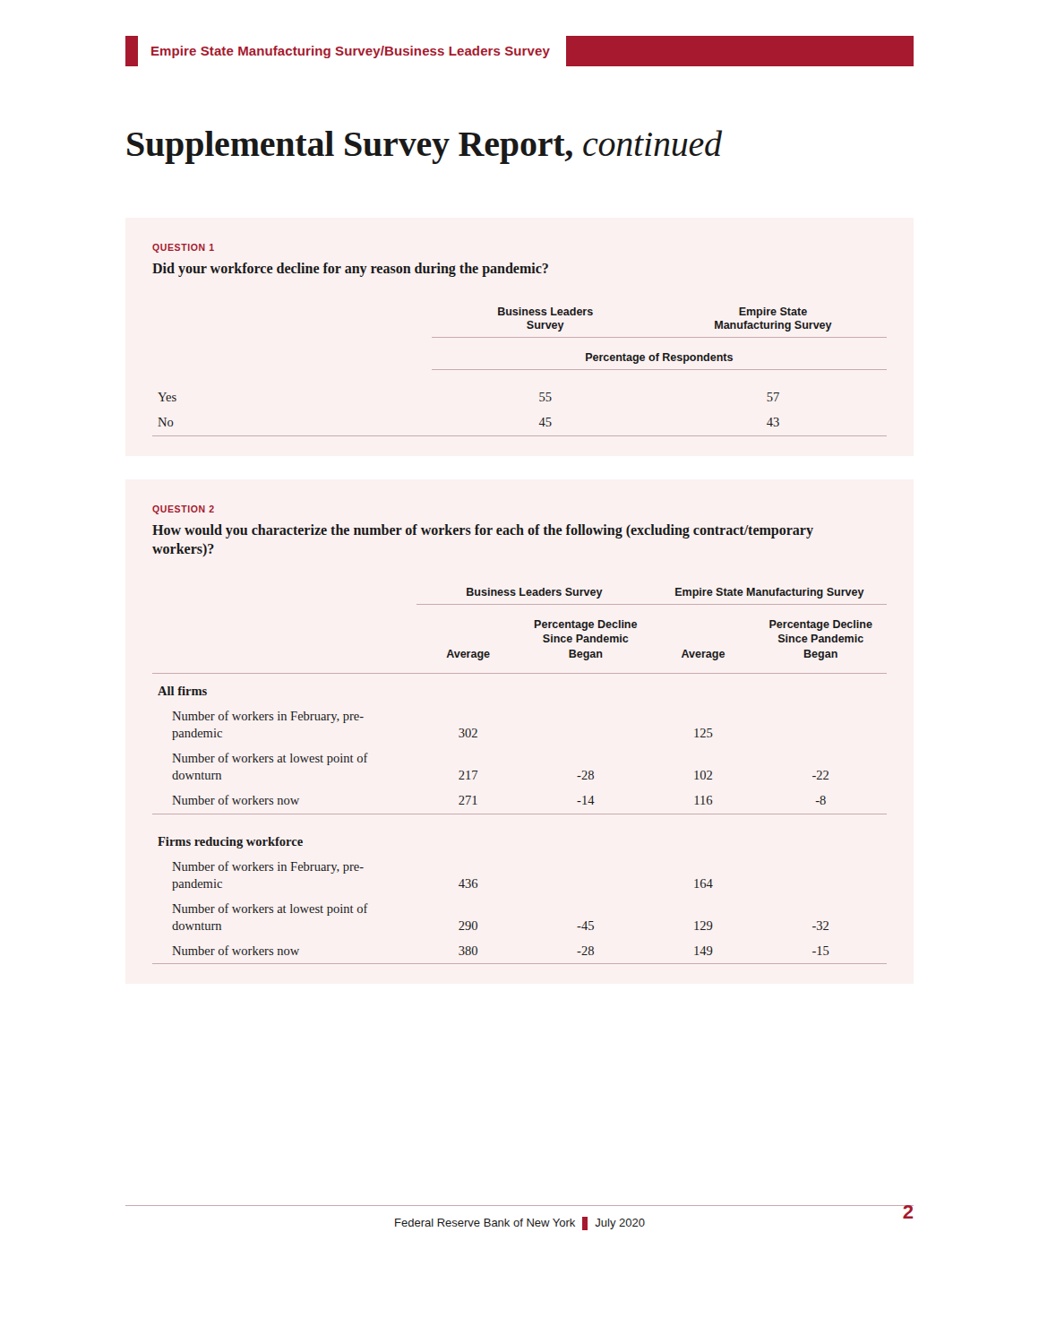Empire State Manufacturing Survey/Business Leaders Survey
Supplemental Survey Report, continued
QUESTION 1
Did your workforce decline for any reason during the pandemic?
| | Business Leaders Survey | Empire State Manufacturing Survey |
| | Percentage of Respondents |
| Yes | 55 | 57 |
| No | 45 | 43 |
QUESTION 2
How would you characterize the number of workers for each of the following (excluding contract/temporary workers)?
| | Business Leaders Survey | Empire State Manufacturing Survey |
| | Average | Percentage Decline Since Pandemic Began | Average | Percentage Decline Since Pandemic Began |
| All firms | |
| Number of workers in February, pre-pandemic | 302 | | 125 | |
| Number of workers at lowest point of downturn | 217 | -28 | 102 | -22 |
| Number of workers now | 271 | -14 | 116 | -8 |
| Firms reducing workforce | |
| Number of workers in February, pre-pandemic | 436 | | 164 | |
| Number of workers at lowest point of downturn | 290 | -45 | 129 | -32 |
| Number of workers now | 380 | -28 | 149 | -15 |
Federal Reserve Bank of New York July 2020
2